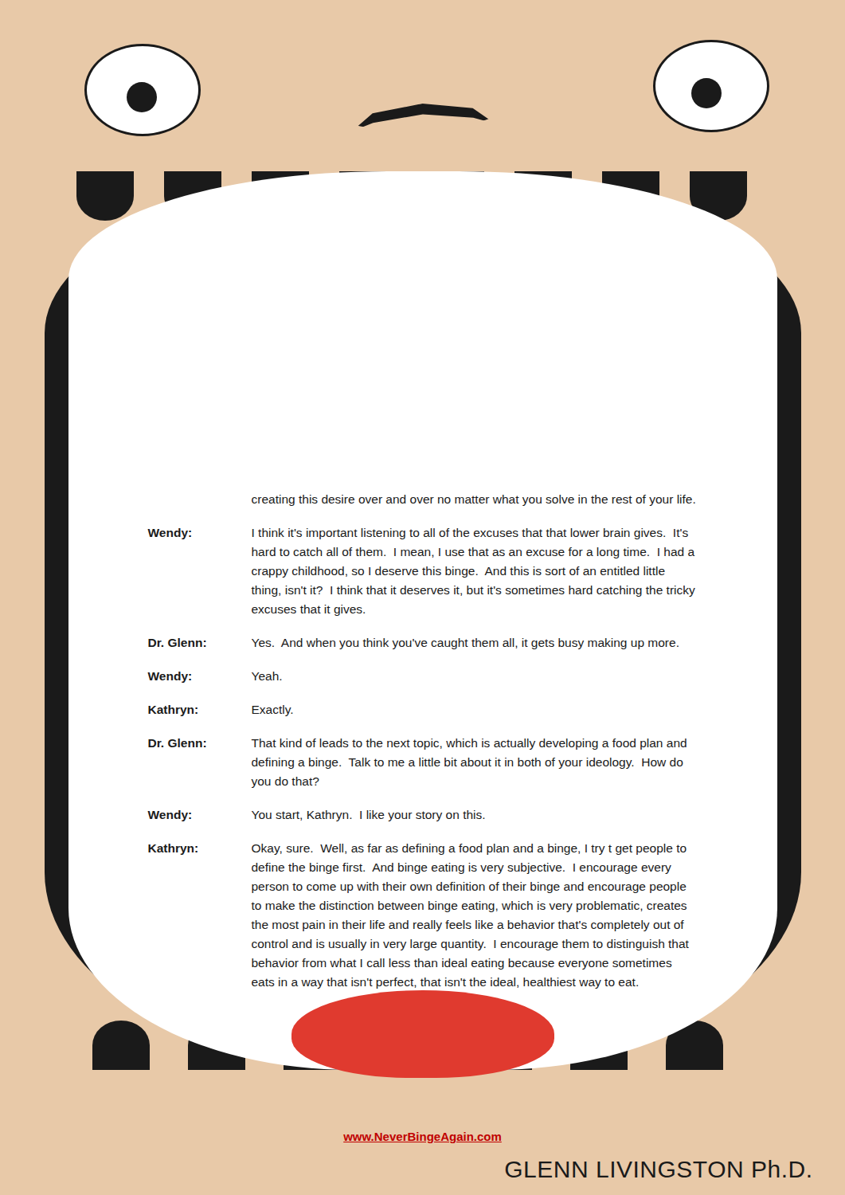creating this desire over and over no matter what you solve in the rest of your life.
Wendy:
I think it's important listening to all of the excuses that that lower brain gives. It's hard to catch all of them. I mean, I use that as an excuse for a long time. I had a crappy childhood, so I deserve this binge. And this is sort of an entitled little thing, isn't it? I think that it deserves it, but it's sometimes hard catching the tricky excuses that it gives.
Dr. Glenn:
Yes. And when you think you've caught them all, it gets busy making up more.
Wendy:
Yeah.
Kathryn:
Exactly.
Dr. Glenn:
That kind of leads to the next topic, which is actually developing a food plan and defining a binge. Talk to me a little bit about it in both of your ideology. How do you do that?
Wendy:
You start, Kathryn. I like your story on this.
Kathryn:
Okay, sure. Well, as far as defining a food plan and a binge, I try t get people to define the binge first. And binge eating is very subjective. I encourage every person to come up with their own definition of their binge and encourage people to make the distinction between binge eating, which is very problematic, creates the most pain in their life and really feels like a behavior that's completely out of control and is usually in very large quantity. I encourage them to distinguish that behavior from what I call less than ideal eating because everyone sometimes eats in a way that isn't perfect, that isn't the ideal, healthiest way to eat.
www.NeverBingeAgain.com
GLENN LIVINGSTON Ph.D.